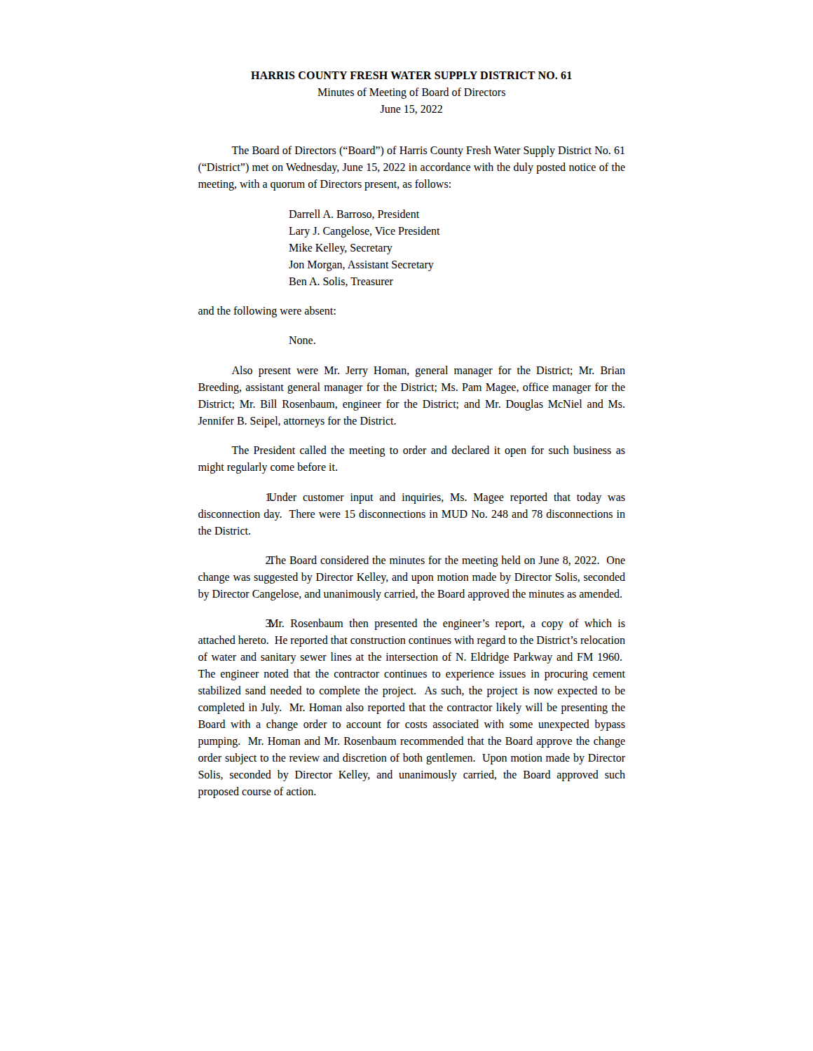Harris County Fresh Water Supply District No. 61
Minutes of Meeting of Board of Directors
June 15, 2022
The Board of Directors (“Board”) of Harris County Fresh Water Supply District No. 61 (“District”) met on Wednesday, June 15, 2022 in accordance with the duly posted notice of the meeting, with a quorum of Directors present, as follows:
Darrell A. Barroso, President
Lary J. Cangelose, Vice President
Mike Kelley, Secretary
Jon Morgan, Assistant Secretary
Ben A. Solis, Treasurer
and the following were absent:
None.
Also present were Mr. Jerry Homan, general manager for the District; Mr. Brian Breeding, assistant general manager for the District; Ms. Pam Magee, office manager for the District; Mr. Bill Rosenbaum, engineer for the District; and Mr. Douglas McNiel and Ms. Jennifer B. Seipel, attorneys for the District.
The President called the meeting to order and declared it open for such business as might regularly come before it.
1. Under customer input and inquiries, Ms. Magee reported that today was disconnection day. There were 15 disconnections in MUD No. 248 and 78 disconnections in the District.
2. The Board considered the minutes for the meeting held on June 8, 2022. One change was suggested by Director Kelley, and upon motion made by Director Solis, seconded by Director Cangelose, and unanimously carried, the Board approved the minutes as amended.
3. Mr. Rosenbaum then presented the engineer’s report, a copy of which is attached hereto. He reported that construction continues with regard to the District’s relocation of water and sanitary sewer lines at the intersection of N. Eldridge Parkway and FM 1960. The engineer noted that the contractor continues to experience issues in procuring cement stabilized sand needed to complete the project. As such, the project is now expected to be completed in July. Mr. Homan also reported that the contractor likely will be presenting the Board with a change order to account for costs associated with some unexpected bypass pumping. Mr. Homan and Mr. Rosenbaum recommended that the Board approve the change order subject to the review and discretion of both gentlemen. Upon motion made by Director Solis, seconded by Director Kelley, and unanimously carried, the Board approved such proposed course of action.